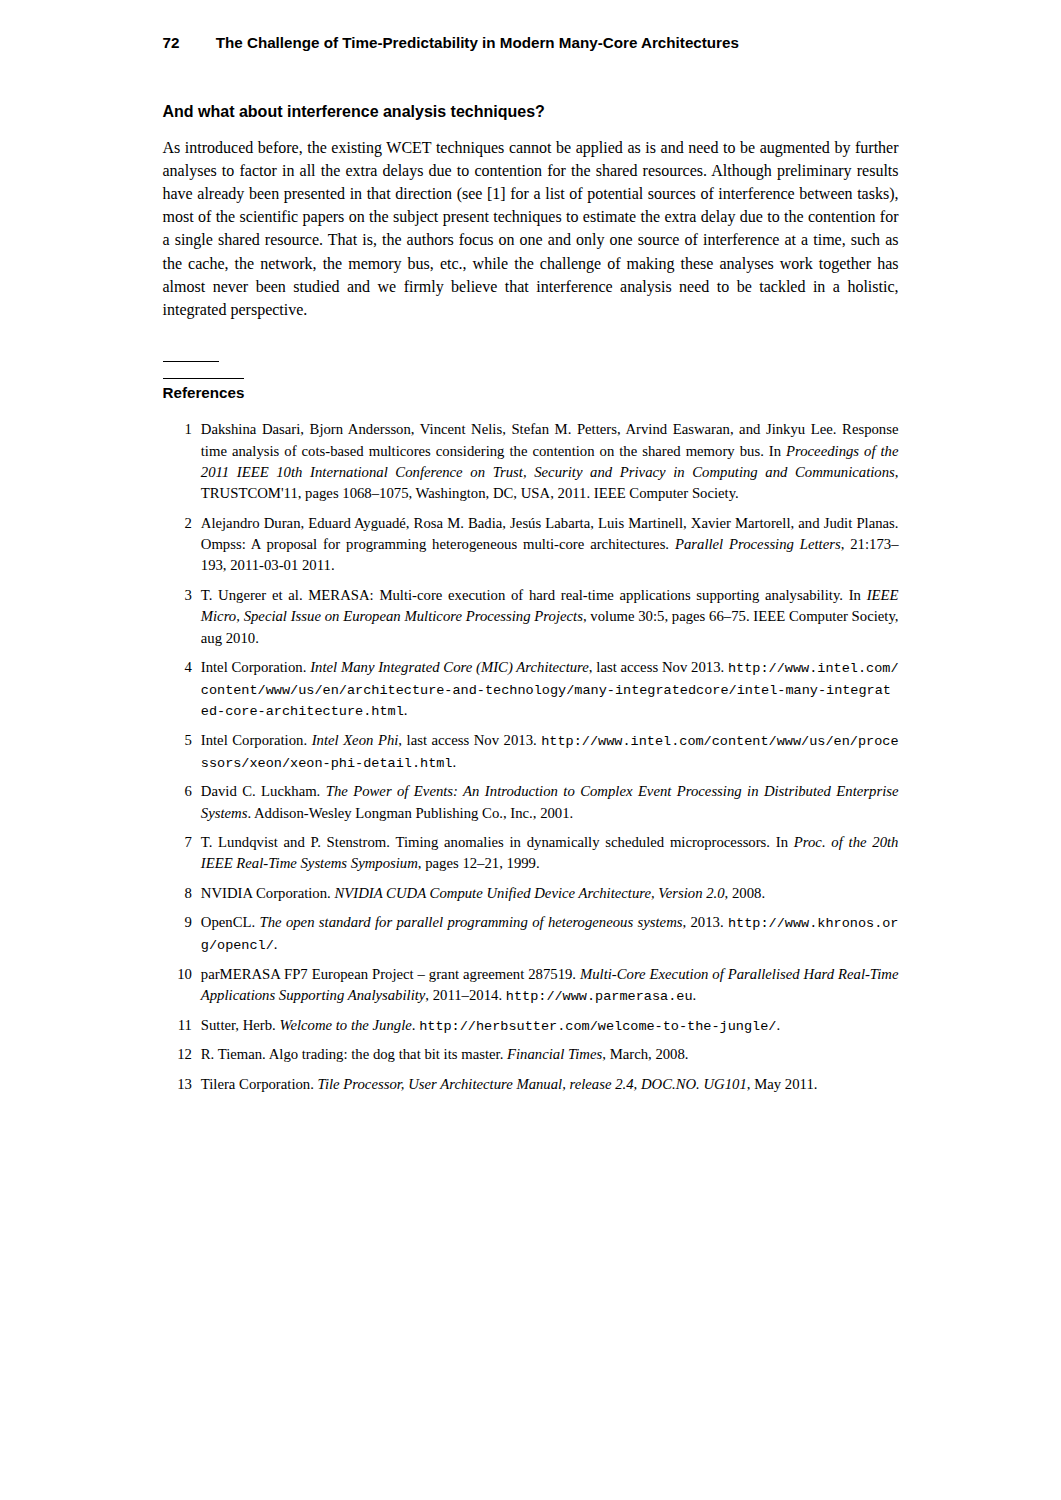72 The Challenge of Time-Predictability in Modern Many-Core Architectures
And what about interference analysis techniques?
As introduced before, the existing WCET techniques cannot be applied as is and need to be augmented by further analyses to factor in all the extra delays due to contention for the shared resources. Although preliminary results have already been presented in that direction (see [1] for a list of potential sources of interference between tasks), most of the scientific papers on the subject present techniques to estimate the extra delay due to the contention for a single shared resource. That is, the authors focus on one and only one source of interference at a time, such as the cache, the network, the memory bus, etc., while the challenge of making these analyses work together has almost never been studied and we firmly believe that interference analysis need to be tackled in a holistic, integrated perspective.
References
Dakshina Dasari, Bjorn Andersson, Vincent Nelis, Stefan M. Petters, Arvind Easwaran, and Jinkyu Lee. Response time analysis of cots-based multicores considering the contention on the shared memory bus. In Proceedings of the 2011 IEEE 10th International Conference on Trust, Security and Privacy in Computing and Communications, TRUSTCOM'11, pages 1068–1075, Washington, DC, USA, 2011. IEEE Computer Society.
Alejandro Duran, Eduard Ayguadé, Rosa M. Badia, Jesús Labarta, Luis Martinell, Xavier Martorell, and Judit Planas. Ompss: A proposal for programming heterogeneous multi-core architectures. Parallel Processing Letters, 21:173–193, 2011-03-01 2011.
T. Ungerer et al. MERASA: Multi-core execution of hard real-time applications supporting analysability. In IEEE Micro, Special Issue on European Multicore Processing Projects, volume 30:5, pages 66–75. IEEE Computer Society, aug 2010.
Intel Corporation. Intel Many Integrated Core (MIC) Architecture, last access Nov 2013. http://www.intel.com/content/www/us/en/architecture-and-technology/many-integratedcore/intel-many-integrated-core-architecture.html.
Intel Corporation. Intel Xeon Phi, last access Nov 2013. http://www.intel.com/content/www/us/en/processors/xeon/xeon-phi-detail.html.
David C. Luckham. The Power of Events: An Introduction to Complex Event Processing in Distributed Enterprise Systems. Addison-Wesley Longman Publishing Co., Inc., 2001.
T. Lundqvist and P. Stenstrom. Timing anomalies in dynamically scheduled microprocessors. In Proc. of the 20th IEEE Real-Time Systems Symposium, pages 12–21, 1999.
NVIDIA Corporation. NVIDIA CUDA Compute Unified Device Architecture, Version 2.0, 2008.
OpenCL. The open standard for parallel programming of heterogeneous systems, 2013. http://www.khronos.org/opencl/.
parMERASA FP7 European Project – grant agreement 287519. Multi-Core Execution of Parallelised Hard Real-Time Applications Supporting Analysability, 2011–2014. http://www.parmerasa.eu.
Sutter, Herb. Welcome to the Jungle. http://herbsutter.com/welcome-to-the-jungle/.
R. Tieman. Algo trading: the dog that bit its master. Financial Times, March, 2008.
Tilera Corporation. Tile Processor, User Architecture Manual, release 2.4, DOC.NO. UG101, May 2011.